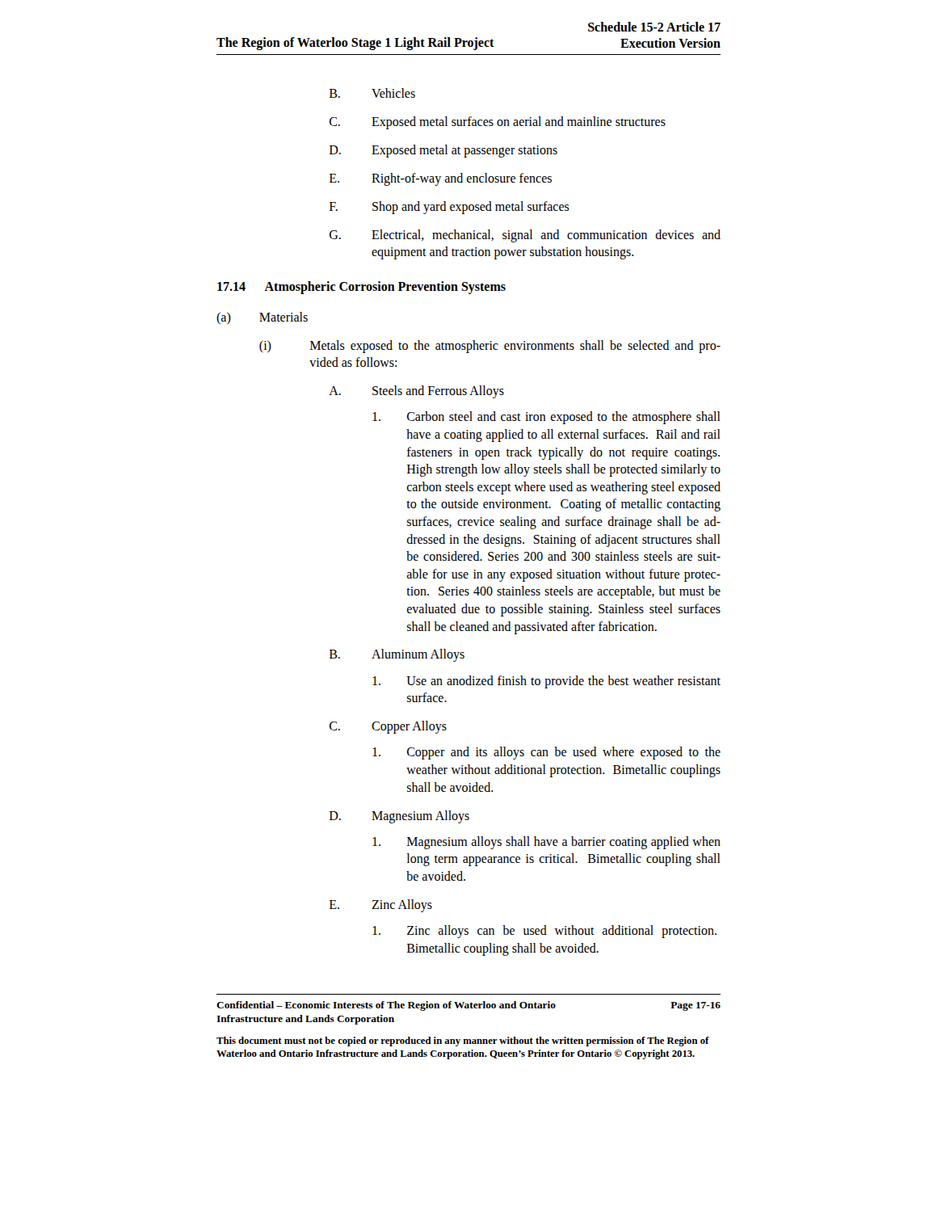| The Region of Waterloo Stage 1 Light Rail Project | Schedule 15-2 Article 17 Execution Version |
B.
Vehicles
C.
Exposed metal surfaces on aerial and mainline structures
D.
Exposed metal at passenger stations
E.
Right-of-way and enclosure fences
F.
Shop and yard exposed metal surfaces
G.
Electrical, mechanical, signal and communication devices and equipment and traction power substation housings.
17.14
Atmospheric Corrosion Prevention Systems
(a)
Materials
(i)
Metals exposed to the atmospheric environments shall be selected and provided as follows:
A.
Steels and Ferrous Alloys
1.
Carbon steel and cast iron exposed to the atmosphere shall have a coating applied to all external surfaces. Rail and rail fasteners in open track typically do not require coatings. High strength low alloy steels shall be protected similarly to carbon steels except where used as weathering steel exposed to the outside environment. Coating of metallic contacting surfaces, crevice sealing and surface drainage shall be addressed in the designs. Staining of adjacent structures shall be considered. Series 200 and 300 stainless steels are suitable for use in any exposed situation without future protection. Series 400 stainless steels are acceptable, but must be evaluated due to possible staining. Stainless steel surfaces shall be cleaned and passivated after fabrication.
B.
Aluminum Alloys
1.
Use an anodized finish to provide the best weather resistant surface.
C.
Copper Alloys
1.
Copper and its alloys can be used where exposed to the weather without additional protection. Bimetallic couplings shall be avoided.
D.
Magnesium Alloys
1.
Magnesium alloys shall have a barrier coating applied when long term appearance is critical. Bimetallic coupling shall be avoided.
E.
Zinc Alloys
1.
Zinc alloys can be used without additional protection. Bimetallic coupling shall be avoided.
Confidential – Economic Interests of The Region of Waterloo and Ontario Infrastructure and Lands Corporation
Page 17-16
This document must not be copied or reproduced in any manner without the written permission of The Region of Waterloo and Ontario Infrastructure and Lands Corporation. Queen’s Printer for Ontario © Copyright 2013.